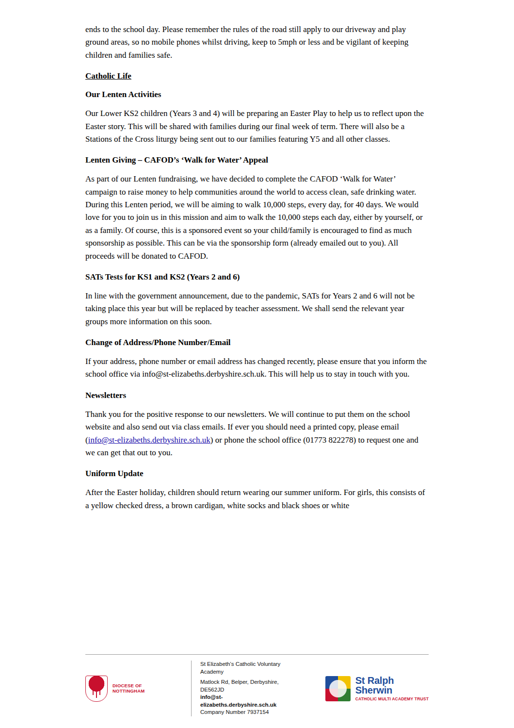ends to the school day. Please remember the rules of the road still apply to our driveway and play ground areas, so no mobile phones whilst driving, keep to 5mph or less and be vigilant of keeping children and families safe.
Catholic Life
Our Lenten Activities
Our Lower KS2 children (Years 3 and 4) will be preparing an Easter Play to help us to reflect upon the Easter story. This will be shared with families during our final week of term. There will also be a Stations of the Cross liturgy being sent out to our families featuring Y5 and all other classes.
Lenten Giving – CAFOD’s ‘Walk for Water’ Appeal
As part of our Lenten fundraising, we have decided to complete the CAFOD ‘Walk for Water’ campaign to raise money to help communities around the world to access clean, safe drinking water. During this Lenten period, we will be aiming to walk 10,000 steps, every day, for 40 days. We would love for you to join us in this mission and aim to walk the 10,000 steps each day, either by yourself, or as a family. Of course, this is a sponsored event so your child/family is encouraged to find as much sponsorship as possible. This can be via the sponsorship form (already emailed out to you). All proceeds will be donated to CAFOD.
SATs Tests for KS1 and KS2 (Years 2 and 6)
In line with the government announcement, due to the pandemic, SATs for Years 2 and 6 will not be taking place this year but will be replaced by teacher assessment. We shall send the relevant year groups more information on this soon.
Change of Address/Phone Number/Email
If your address, phone number or email address has changed recently, please ensure that you inform the school office via info@st-elizabeths.derbyshire.sch.uk. This will help us to stay in touch with you.
Newsletters
Thank you for the positive response to our newsletters. We will continue to put them on the school website and also send out via class emails. If ever you should need a printed copy, please email (info@st-elizabeths.derbyshire.sch.uk) or phone the school office (01773 822278) to request one and we can get that out to you.
Uniform Update
After the Easter holiday, children should return wearing our summer uniform. For girls, this consists of a yellow checked dress, a brown cardigan, white socks and black shoes or white
Diocese of
Nottingham
St Elizabeth’s Catholic Voluntary Academy
Matlock Rd, Belper, Derbyshire, DE562JD
info@st-elizabeths.derbyshire.sch.uk
Company Number 7937154
St Ralph Sherwin Catholic Multi Academy Trust